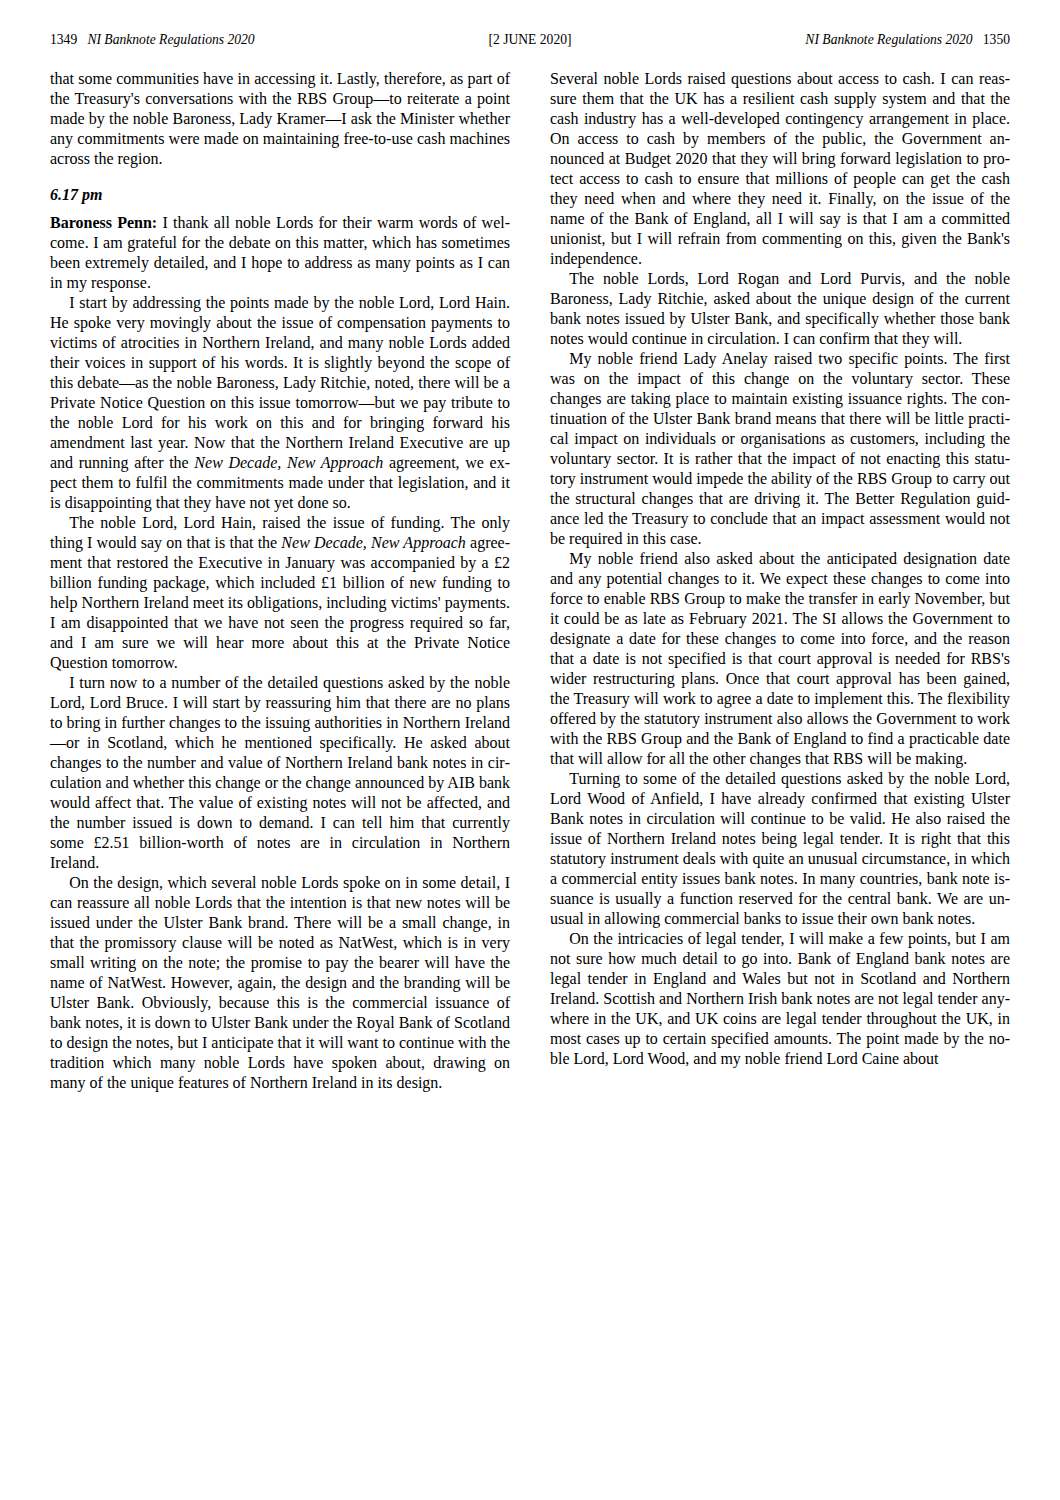1349 NI Banknote Regulations 2020
[2 JUNE 2020]
NI Banknote Regulations 2020 1350
that some communities have in accessing it. Lastly, therefore, as part of the Treasury's conversations with the RBS Group—to reiterate a point made by the noble Baroness, Lady Kramer—I ask the Minister whether any commitments were made on maintaining free-to-use cash machines across the region.
6.17 pm
Baroness Penn: I thank all noble Lords for their warm words of welcome. I am grateful for the debate on this matter, which has sometimes been extremely detailed, and I hope to address as many points as I can in my response.
I start by addressing the points made by the noble Lord, Lord Hain. He spoke very movingly about the issue of compensation payments to victims of atrocities in Northern Ireland, and many noble Lords added their voices in support of his words. It is slightly beyond the scope of this debate—as the noble Baroness, Lady Ritchie, noted, there will be a Private Notice Question on this issue tomorrow—but we pay tribute to the noble Lord for his work on this and for bringing forward his amendment last year. Now that the Northern Ireland Executive are up and running after the New Decade, New Approach agreement, we expect them to fulfil the commitments made under that legislation, and it is disappointing that they have not yet done so.
The noble Lord, Lord Hain, raised the issue of funding. The only thing I would say on that is that the New Decade, New Approach agreement that restored the Executive in January was accompanied by a £2 billion funding package, which included £1 billion of new funding to help Northern Ireland meet its obligations, including victims' payments. I am disappointed that we have not seen the progress required so far, and I am sure we will hear more about this at the Private Notice Question tomorrow.
I turn now to a number of the detailed questions asked by the noble Lord, Lord Bruce. I will start by reassuring him that there are no plans to bring in further changes to the issuing authorities in Northern Ireland—or in Scotland, which he mentioned specifically. He asked about changes to the number and value of Northern Ireland bank notes in circulation and whether this change or the change announced by AIB bank would affect that. The value of existing notes will not be affected, and the number issued is down to demand. I can tell him that currently some £2.51 billion-worth of notes are in circulation in Northern Ireland.
On the design, which several noble Lords spoke on in some detail, I can reassure all noble Lords that the intention is that new notes will be issued under the Ulster Bank brand. There will be a small change, in that the promissory clause will be noted as NatWest, which is in very small writing on the note; the promise to pay the bearer will have the name of NatWest. However, again, the design and the branding will be Ulster Bank. Obviously, because this is the commercial issuance of bank notes, it is down to Ulster Bank under the Royal Bank of Scotland to design the notes, but I anticipate that it will want to continue with the tradition which many noble Lords have spoken about, drawing on many of the unique features of Northern Ireland in its design.
Several noble Lords raised questions about access to cash. I can reassure them that the UK has a resilient cash supply system and that the cash industry has a well-developed contingency arrangement in place. On access to cash by members of the public, the Government announced at Budget 2020 that they will bring forward legislation to protect access to cash to ensure that millions of people can get the cash they need when and where they need it. Finally, on the issue of the name of the Bank of England, all I will say is that I am a committed unionist, but I will refrain from commenting on this, given the Bank's independence.
The noble Lords, Lord Rogan and Lord Purvis, and the noble Baroness, Lady Ritchie, asked about the unique design of the current bank notes issued by Ulster Bank, and specifically whether those bank notes would continue in circulation. I can confirm that they will.
My noble friend Lady Anelay raised two specific points. The first was on the impact of this change on the voluntary sector. These changes are taking place to maintain existing issuance rights. The continuation of the Ulster Bank brand means that there will be little practical impact on individuals or organisations as customers, including the voluntary sector. It is rather that the impact of not enacting this statutory instrument would impede the ability of the RBS Group to carry out the structural changes that are driving it. The Better Regulation guidance led the Treasury to conclude that an impact assessment would not be required in this case.
My noble friend also asked about the anticipated designation date and any potential changes to it. We expect these changes to come into force to enable RBS Group to make the transfer in early November, but it could be as late as February 2021. The SI allows the Government to designate a date for these changes to come into force, and the reason that a date is not specified is that court approval is needed for RBS's wider restructuring plans. Once that court approval has been gained, the Treasury will work to agree a date to implement this. The flexibility offered by the statutory instrument also allows the Government to work with the RBS Group and the Bank of England to find a practicable date that will allow for all the other changes that RBS will be making.
Turning to some of the detailed questions asked by the noble Lord, Lord Wood of Anfield, I have already confirmed that existing Ulster Bank notes in circulation will continue to be valid. He also raised the issue of Northern Ireland notes being legal tender. It is right that this statutory instrument deals with quite an unusual circumstance, in which a commercial entity issues bank notes. In many countries, bank note issuance is usually a function reserved for the central bank. We are unusual in allowing commercial banks to issue their own bank notes.
On the intricacies of legal tender, I will make a few points, but I am not sure how much detail to go into. Bank of England bank notes are legal tender in England and Wales but not in Scotland and Northern Ireland. Scottish and Northern Irish bank notes are not legal tender anywhere in the UK, and UK coins are legal tender throughout the UK, in most cases up to certain specified amounts. The point made by the noble Lord, Lord Wood, and my noble friend Lord Caine about